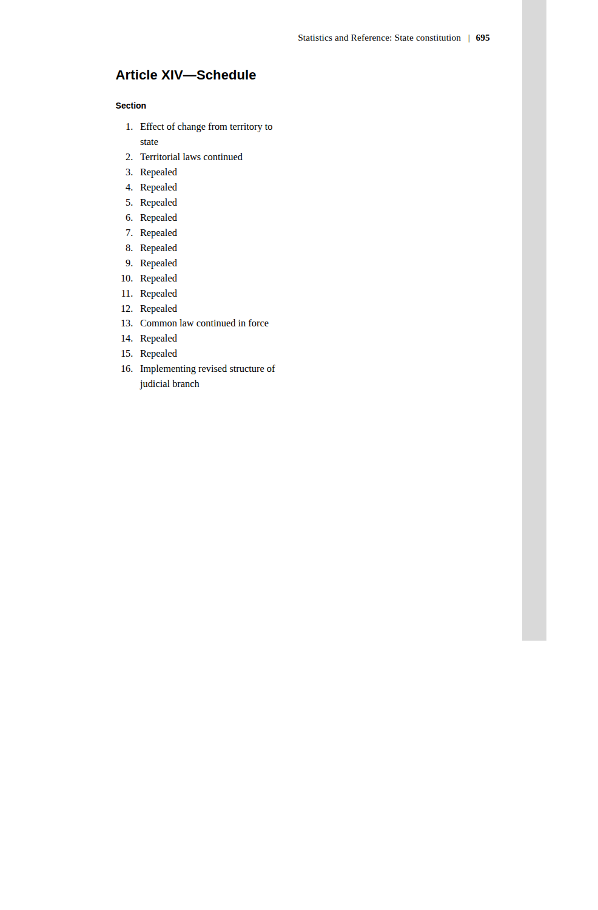Statistics and Reference: State constitution|695
Article XIV—Schedule
Section
1. Effect of change from territory to state
2. Territorial laws continued
3. Repealed
4. Repealed
5. Repealed
6. Repealed
7. Repealed
8. Repealed
9. Repealed
10. Repealed
11. Repealed
12. Repealed
13. Common law continued in force
14. Repealed
15. Repealed
16. Implementing revised structure of judicial branch